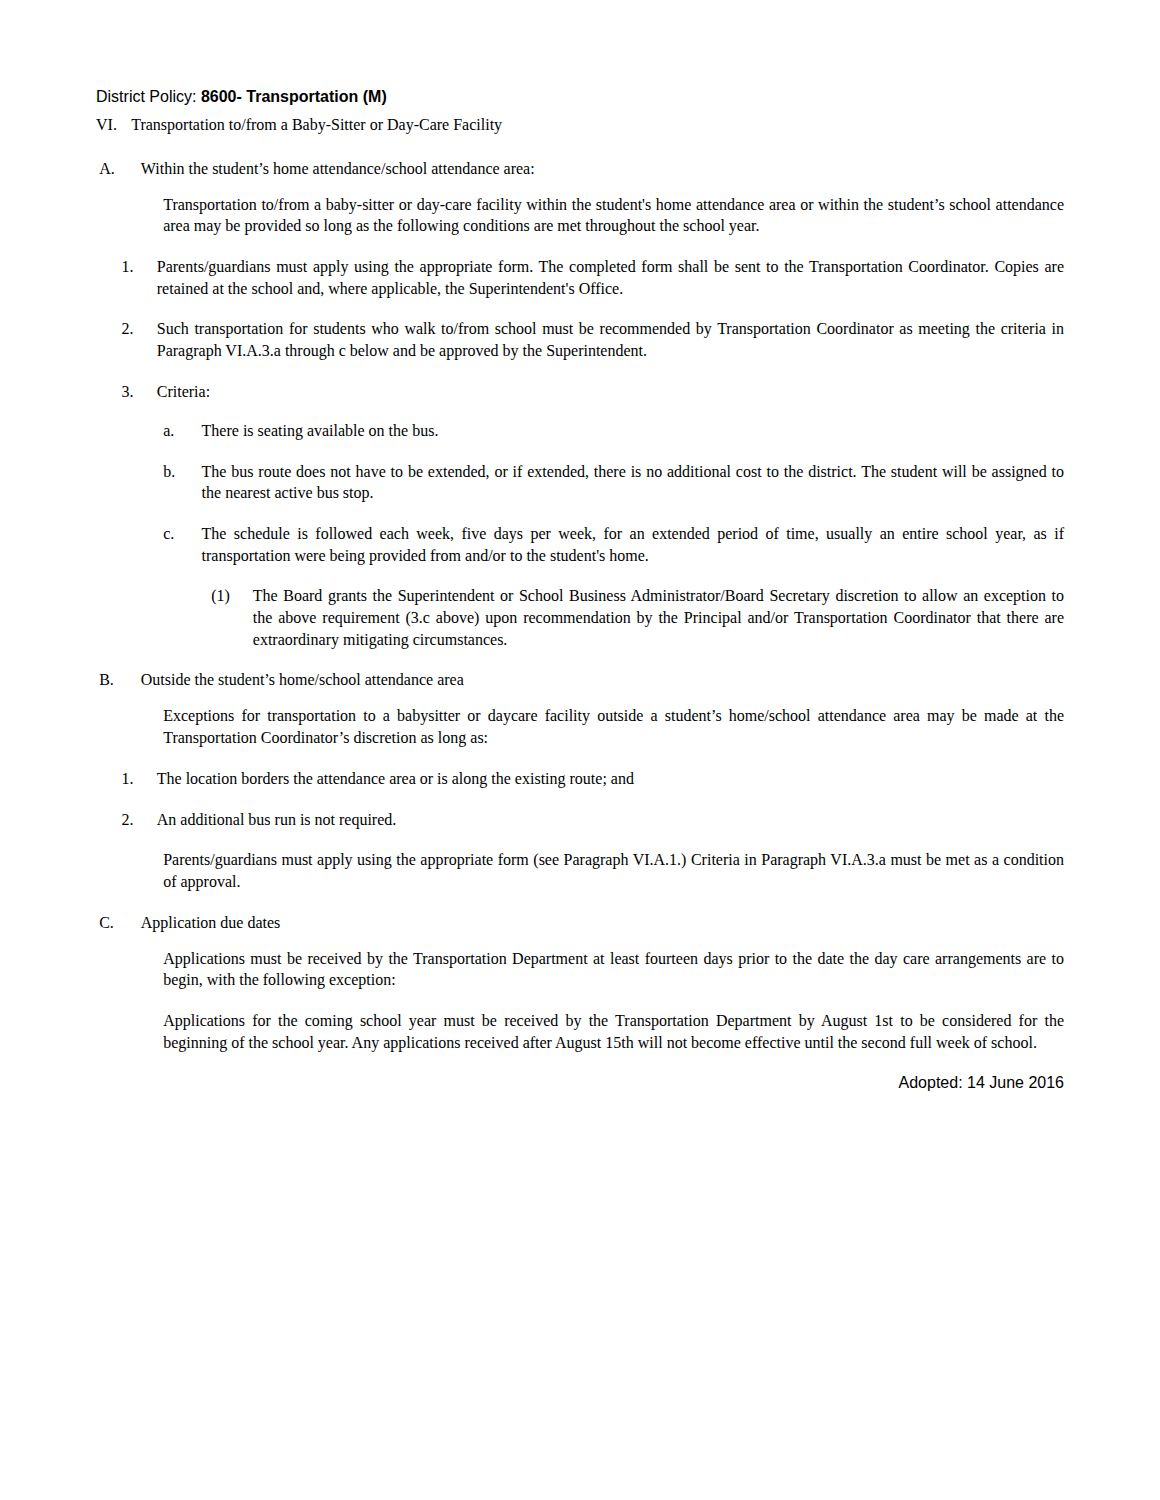District Policy: 8600- Transportation (M)
VI. Transportation to/from a Baby-Sitter or Day-Care Facility
A.
Within the student’s home attendance/school attendance area:
Transportation to/from a baby-sitter or day-care facility within the student's home attendance area or within the student’s school attendance area may be provided so long as the following conditions are met throughout the school year.
1.
Parents/guardians must apply using the appropriate form. The completed form shall be sent to the Transportation Coordinator. Copies are retained at the school and, where applicable, the Superintendent's Office.
2.
Such transportation for students who walk to/from school must be recommended by Transportation Coordinator as meeting the criteria in Paragraph VI.A.3.a through c below and be approved by the Superintendent.
3.
Criteria:
a.
There is seating available on the bus.
b.
The bus route does not have to be extended, or if extended, there is no additional cost to the district. The student will be assigned to the nearest active bus stop.
c.
The schedule is followed each week, five days per week, for an extended period of time, usually an entire school year, as if transportation were being provided from and/or to the student's home.
(1)
The Board grants the Superintendent or School Business Administrator/Board Secretary discretion to allow an exception to the above requirement (3.c above) upon recommendation by the Principal and/or Transportation Coordinator that there are extraordinary mitigating circumstances.
B.
Outside the student’s home/school attendance area
Exceptions for transportation to a babysitter or daycare facility outside a student’s home/school attendance area may be made at the Transportation Coordinator’s discretion as long as:
1.
The location borders the attendance area or is along the existing route; and
2.
An additional bus run is not required.
Parents/guardians must apply using the appropriate form (see Paragraph VI.A.1.) Criteria in Paragraph VI.A.3.a must be met as a condition of approval.
C.
Application due dates
Applications must be received by the Transportation Department at least fourteen days prior to the date the day care arrangements are to begin, with the following exception:
Applications for the coming school year must be received by the Transportation Department by August 1st to be considered for the beginning of the school year. Any applications received after August 15th will not become effective until the second full week of school.
Adopted: 14 June 2016